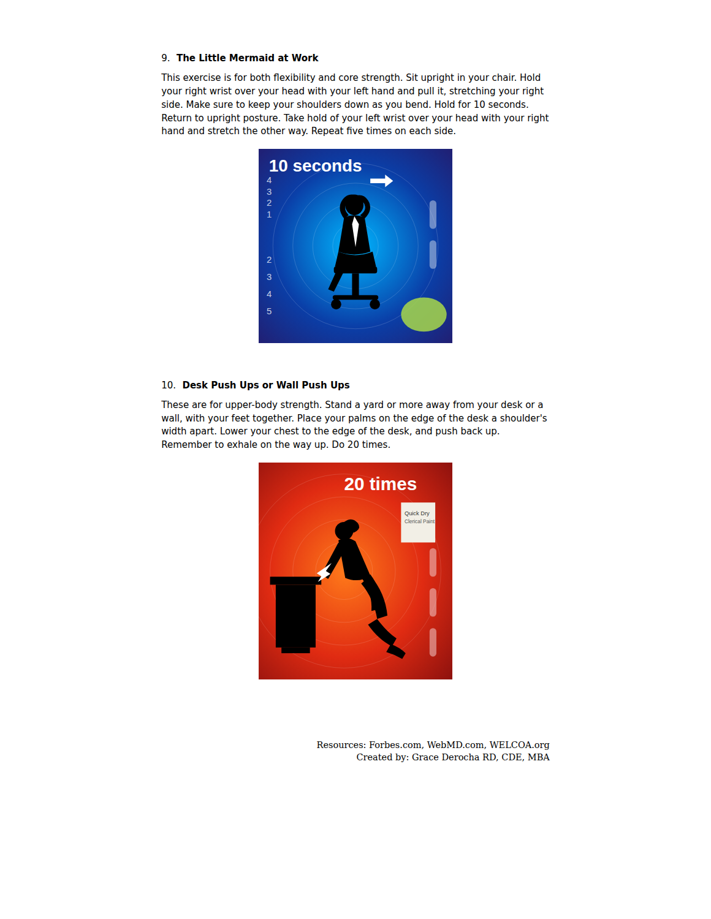9. The Little Mermaid at Work
This exercise is for both flexibility and core strength. Sit upright in your chair. Hold your right wrist over your head with your left hand and pull it, stretching your right side. Make sure to keep your shoulders down as you bend. Hold for 10 seconds. Return to upright posture. Take hold of your left wrist over your head with your right hand and stretch the other way. Repeat five times on each side.
10. Desk Push Ups or Wall Push Ups
These are for upper-body strength. Stand a yard or more away from your desk or a wall, with your feet together. Place your palms on the edge of the desk a shoulder's width apart. Lower your chest to the edge of the desk, and push back up. Remember to exhale on the way up. Do 20 times.
Resources: Forbes.com, WebMD.com, WELCOA.org
Created by: Grace Derocha RD, CDE, MBA